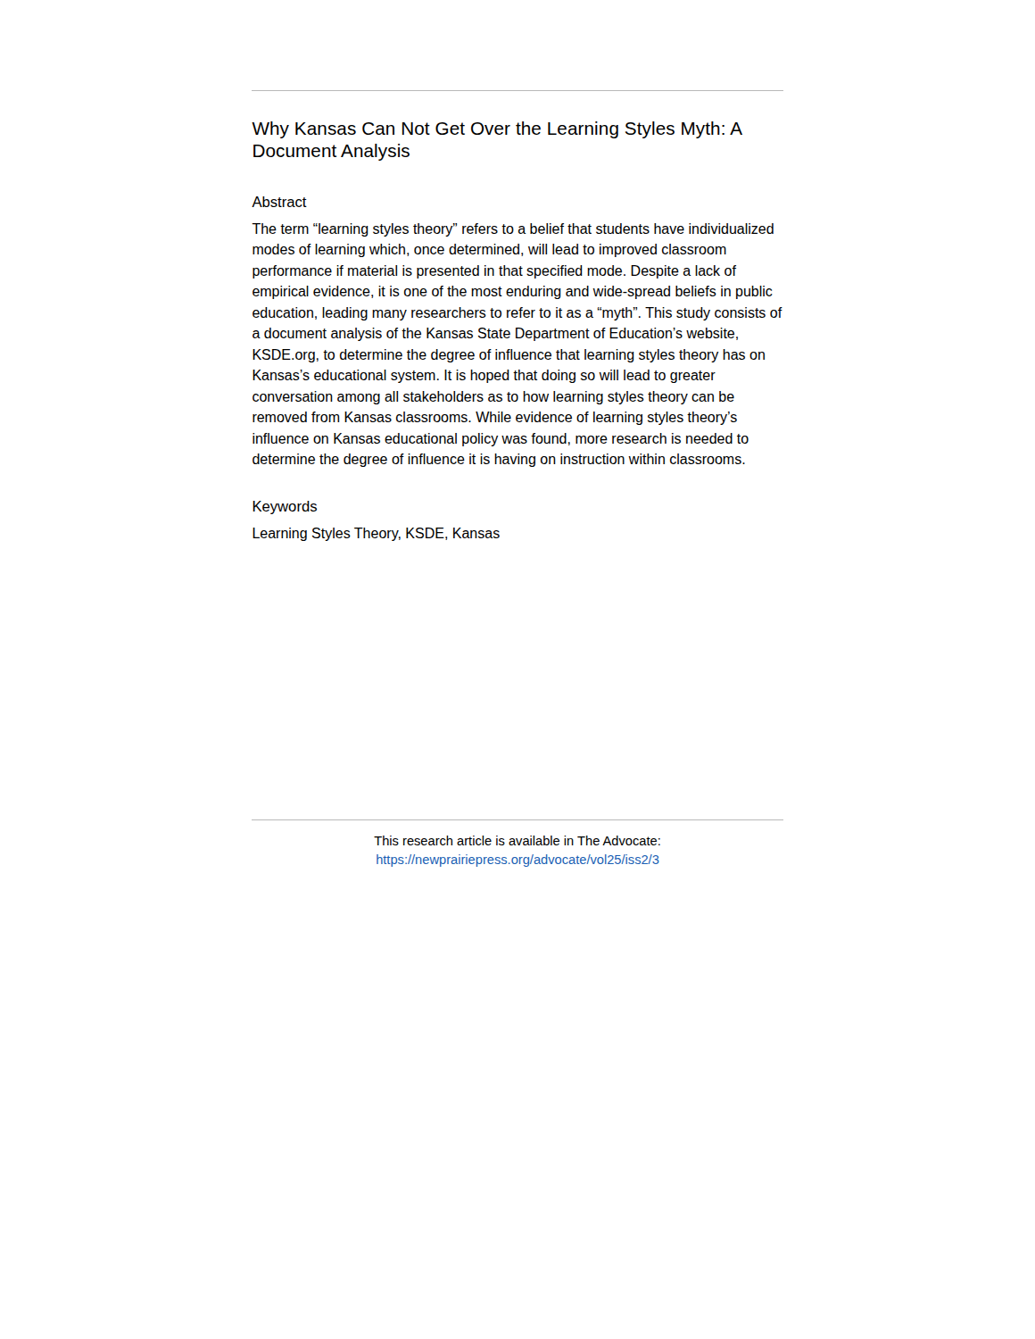Why Kansas Can Not Get Over the Learning Styles Myth: A Document Analysis
Abstract
The term “learning styles theory” refers to a belief that students have individualized modes of learning which, once determined, will lead to improved classroom performance if material is presented in that specified mode. Despite a lack of empirical evidence, it is one of the most enduring and wide-spread beliefs in public education, leading many researchers to refer to it as a “myth”. This study consists of a document analysis of the Kansas State Department of Education’s website, KSDE.org, to determine the degree of influence that learning styles theory has on Kansas’s educational system. It is hoped that doing so will lead to greater conversation among all stakeholders as to how learning styles theory can be removed from Kansas classrooms. While evidence of learning styles theory’s influence on Kansas educational policy was found, more research is needed to determine the degree of influence it is having on instruction within classrooms.
Keywords
Learning Styles Theory, KSDE, Kansas
This research article is available in The Advocate: https://newprairiepress.org/advocate/vol25/iss2/3